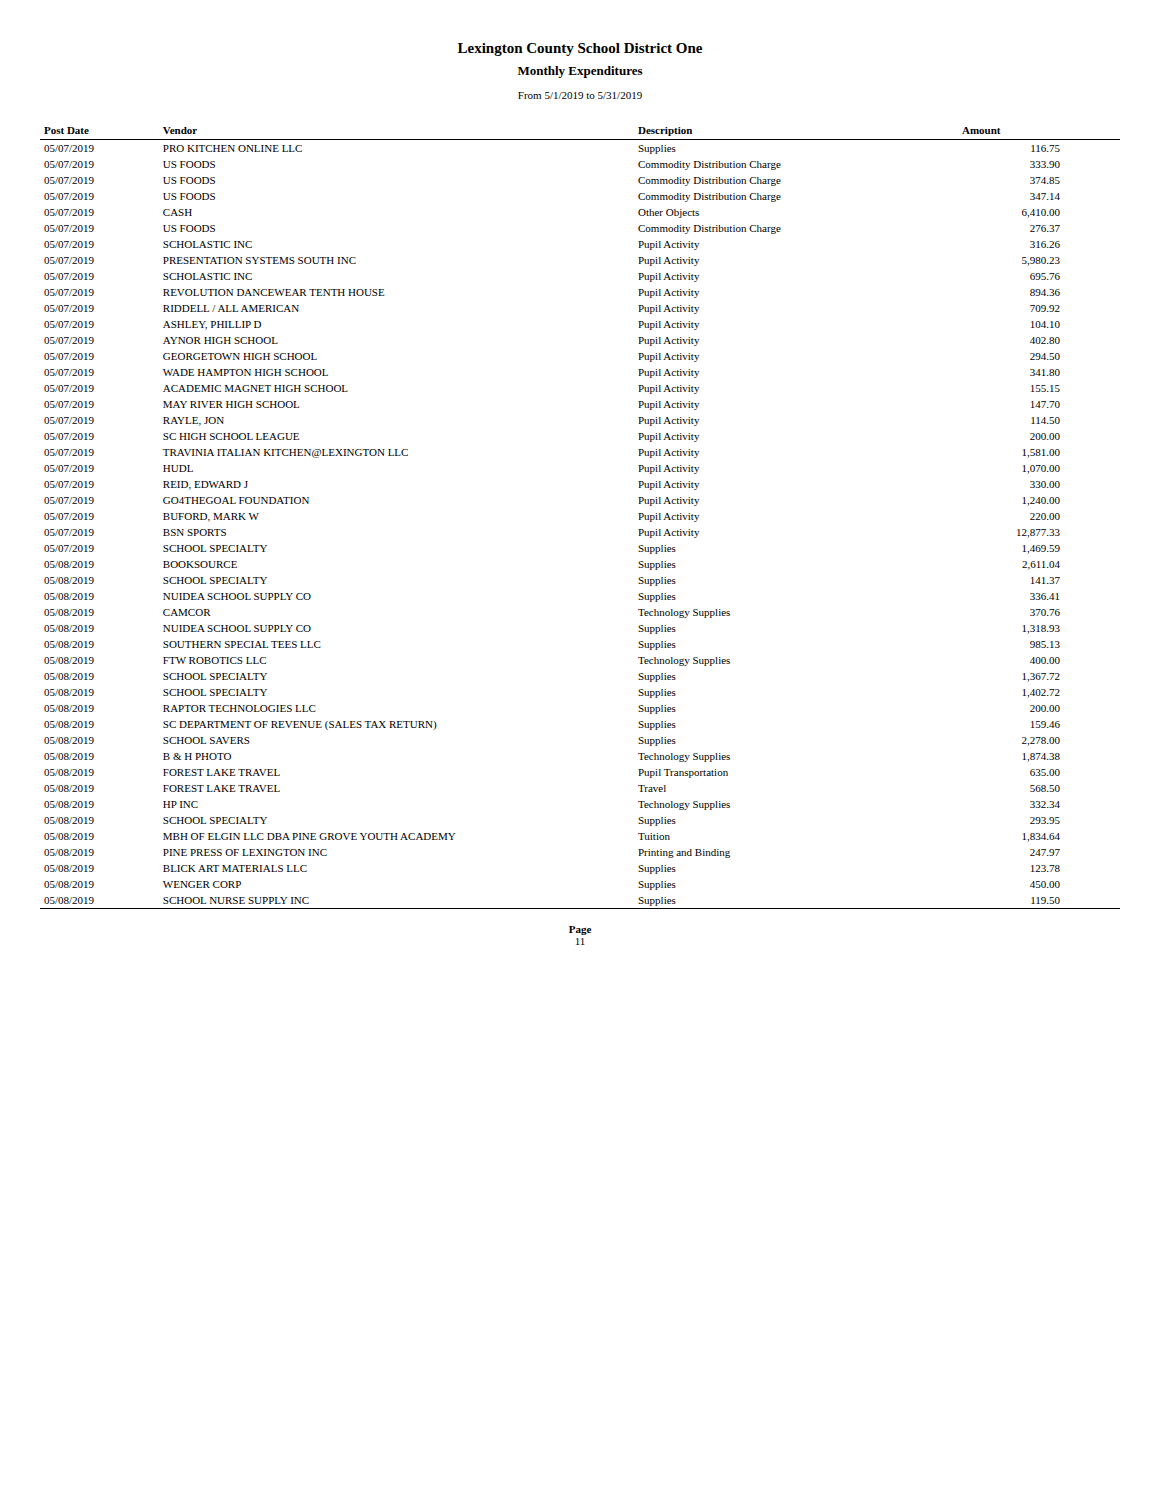Lexington County School District One
Monthly Expenditures
From 5/1/2019 to 5/31/2019
| Post Date | Vendor | Description | Amount |
| --- | --- | --- | --- |
| 05/07/2019 | PRO KITCHEN ONLINE LLC | Supplies | 116.75 |
| 05/07/2019 | US FOODS | Commodity Distribution Charge | 333.90 |
| 05/07/2019 | US FOODS | Commodity Distribution Charge | 374.85 |
| 05/07/2019 | US FOODS | Commodity Distribution Charge | 347.14 |
| 05/07/2019 | CASH | Other Objects | 6,410.00 |
| 05/07/2019 | US FOODS | Commodity Distribution Charge | 276.37 |
| 05/07/2019 | SCHOLASTIC INC | Pupil Activity | 316.26 |
| 05/07/2019 | PRESENTATION SYSTEMS SOUTH INC | Pupil Activity | 5,980.23 |
| 05/07/2019 | SCHOLASTIC INC | Pupil Activity | 695.76 |
| 05/07/2019 | REVOLUTION DANCEWEAR TENTH HOUSE | Pupil Activity | 894.36 |
| 05/07/2019 | RIDDELL / ALL AMERICAN | Pupil Activity | 709.92 |
| 05/07/2019 | ASHLEY, PHILLIP D | Pupil Activity | 104.10 |
| 05/07/2019 | AYNOR HIGH SCHOOL | Pupil Activity | 402.80 |
| 05/07/2019 | GEORGETOWN HIGH SCHOOL | Pupil Activity | 294.50 |
| 05/07/2019 | WADE HAMPTON HIGH SCHOOL | Pupil Activity | 341.80 |
| 05/07/2019 | ACADEMIC MAGNET HIGH SCHOOL | Pupil Activity | 155.15 |
| 05/07/2019 | MAY RIVER HIGH SCHOOL | Pupil Activity | 147.70 |
| 05/07/2019 | RAYLE, JON | Pupil Activity | 114.50 |
| 05/07/2019 | SC HIGH SCHOOL LEAGUE | Pupil Activity | 200.00 |
| 05/07/2019 | TRAVINIA ITALIAN KITCHEN@LEXINGTON LLC | Pupil Activity | 1,581.00 |
| 05/07/2019 | HUDL | Pupil Activity | 1,070.00 |
| 05/07/2019 | REID, EDWARD J | Pupil Activity | 330.00 |
| 05/07/2019 | GO4THEGOAL FOUNDATION | Pupil Activity | 1,240.00 |
| 05/07/2019 | BUFORD, MARK W | Pupil Activity | 220.00 |
| 05/07/2019 | BSN SPORTS | Pupil Activity | 12,877.33 |
| 05/07/2019 | SCHOOL SPECIALTY | Supplies | 1,469.59 |
| 05/08/2019 | BOOKSOURCE | Supplies | 2,611.04 |
| 05/08/2019 | SCHOOL SPECIALTY | Supplies | 141.37 |
| 05/08/2019 | NUIDEA SCHOOL SUPPLY CO | Supplies | 336.41 |
| 05/08/2019 | CAMCOR | Technology Supplies | 370.76 |
| 05/08/2019 | NUIDEA SCHOOL SUPPLY CO | Supplies | 1,318.93 |
| 05/08/2019 | SOUTHERN SPECIAL TEES LLC | Supplies | 985.13 |
| 05/08/2019 | FTW ROBOTICS LLC | Technology Supplies | 400.00 |
| 05/08/2019 | SCHOOL SPECIALTY | Supplies | 1,367.72 |
| 05/08/2019 | SCHOOL SPECIALTY | Supplies | 1,402.72 |
| 05/08/2019 | RAPTOR TECHNOLOGIES LLC | Supplies | 200.00 |
| 05/08/2019 | SC DEPARTMENT OF REVENUE (SALES TAX RETURN) | Supplies | 159.46 |
| 05/08/2019 | SCHOOL SAVERS | Supplies | 2,278.00 |
| 05/08/2019 | B & H PHOTO | Technology Supplies | 1,874.38 |
| 05/08/2019 | FOREST LAKE TRAVEL | Pupil Transportation | 635.00 |
| 05/08/2019 | FOREST LAKE TRAVEL | Travel | 568.50 |
| 05/08/2019 | HP INC | Technology Supplies | 332.34 |
| 05/08/2019 | SCHOOL SPECIALTY | Supplies | 293.95 |
| 05/08/2019 | MBH OF ELGIN LLC DBA PINE GROVE YOUTH ACADEMY | Tuition | 1,834.64 |
| 05/08/2019 | PINE PRESS OF LEXINGTON INC | Printing and Binding | 247.97 |
| 05/08/2019 | BLICK ART MATERIALS LLC | Supplies | 123.78 |
| 05/08/2019 | WENGER CORP | Supplies | 450.00 |
| 05/08/2019 | SCHOOL NURSE SUPPLY INC | Supplies | 119.50 |
Page 11